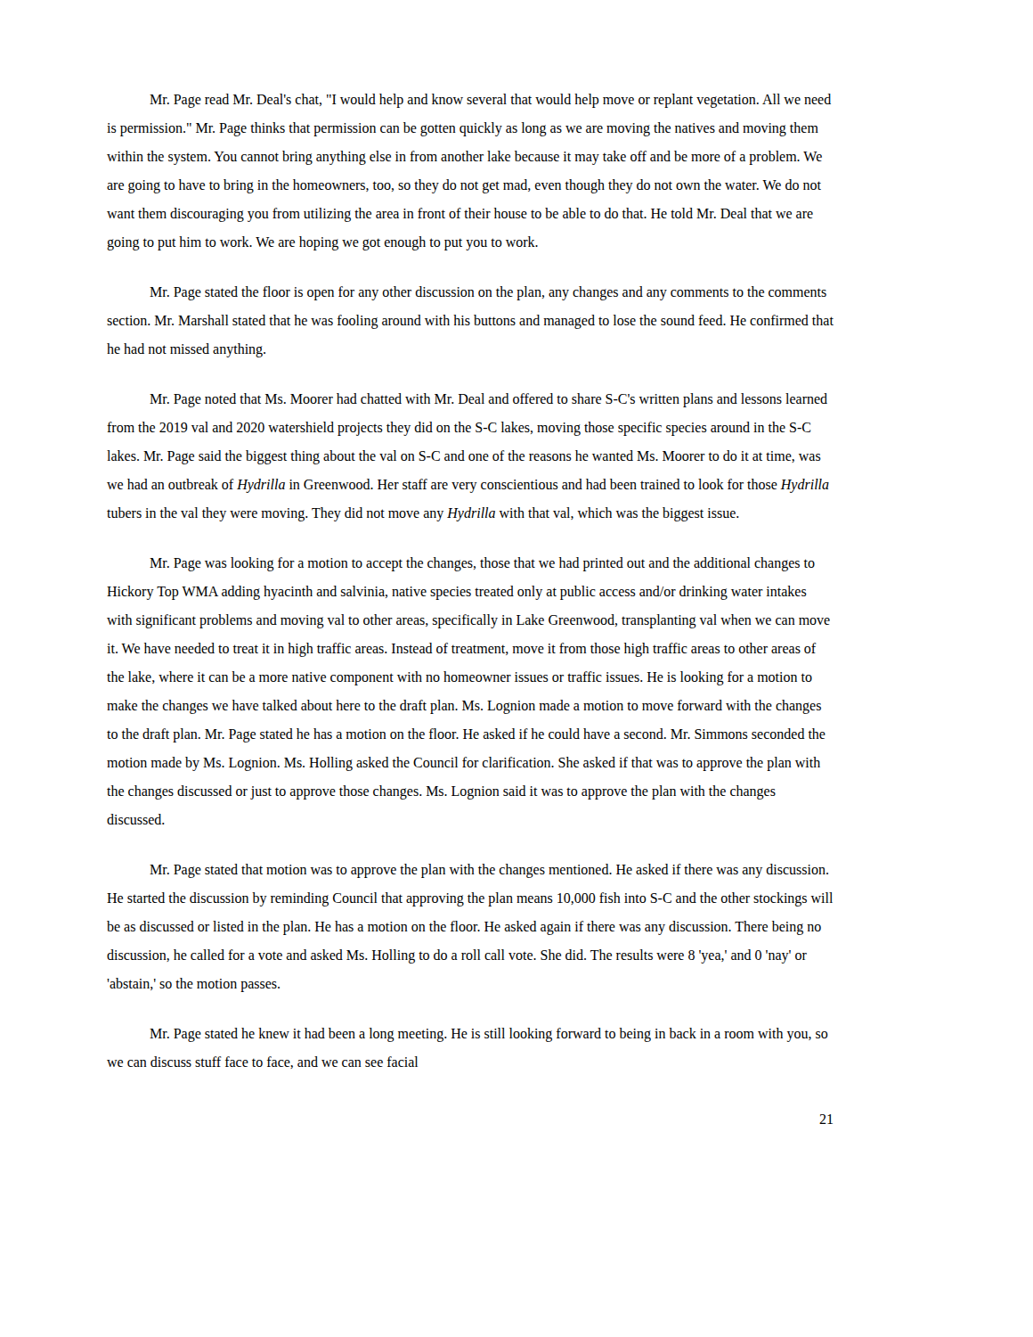Mr. Page read Mr. Deal's chat, "I would help and know several that would help move or replant vegetation. All we need is permission." Mr. Page thinks that permission can be gotten quickly as long as we are moving the natives and moving them within the system. You cannot bring anything else in from another lake because it may take off and be more of a problem. We are going to have to bring in the homeowners, too, so they do not get mad, even though they do not own the water. We do not want them discouraging you from utilizing the area in front of their house to be able to do that. He told Mr. Deal that we are going to put him to work. We are hoping we got enough to put you to work.
Mr. Page stated the floor is open for any other discussion on the plan, any changes and any comments to the comments section. Mr. Marshall stated that he was fooling around with his buttons and managed to lose the sound feed. He confirmed that he had not missed anything.
Mr. Page noted that Ms. Moorer had chatted with Mr. Deal and offered to share S-C's written plans and lessons learned from the 2019 val and 2020 watershield projects they did on the S-C lakes, moving those specific species around in the S-C lakes. Mr. Page said the biggest thing about the val on S-C and one of the reasons he wanted Ms. Moorer to do it at time, was we had an outbreak of Hydrilla in Greenwood. Her staff are very conscientious and had been trained to look for those Hydrilla tubers in the val they were moving. They did not move any Hydrilla with that val, which was the biggest issue.
Mr. Page was looking for a motion to accept the changes, those that we had printed out and the additional changes to Hickory Top WMA adding hyacinth and salvinia, native species treated only at public access and/or drinking water intakes with significant problems and moving val to other areas, specifically in Lake Greenwood, transplanting val when we can move it. We have needed to treat it in high traffic areas. Instead of treatment, move it from those high traffic areas to other areas of the lake, where it can be a more native component with no homeowner issues or traffic issues. He is looking for a motion to make the changes we have talked about here to the draft plan. Ms. Lognion made a motion to move forward with the changes to the draft plan. Mr. Page stated he has a motion on the floor. He asked if he could have a second. Mr. Simmons seconded the motion made by Ms. Lognion. Ms. Holling asked the Council for clarification. She asked if that was to approve the plan with the changes discussed or just to approve those changes. Ms. Lognion said it was to approve the plan with the changes discussed.
Mr. Page stated that motion was to approve the plan with the changes mentioned. He asked if there was any discussion. He started the discussion by reminding Council that approving the plan means 10,000 fish into S-C and the other stockings will be as discussed or listed in the plan. He has a motion on the floor. He asked again if there was any discussion. There being no discussion, he called for a vote and asked Ms. Holling to do a roll call vote. She did. The results were 8 'yea,' and 0 'nay' or 'abstain,' so the motion passes.
Mr. Page stated he knew it had been a long meeting. He is still looking forward to being in back in a room with you, so we can discuss stuff face to face, and we can see facial
21